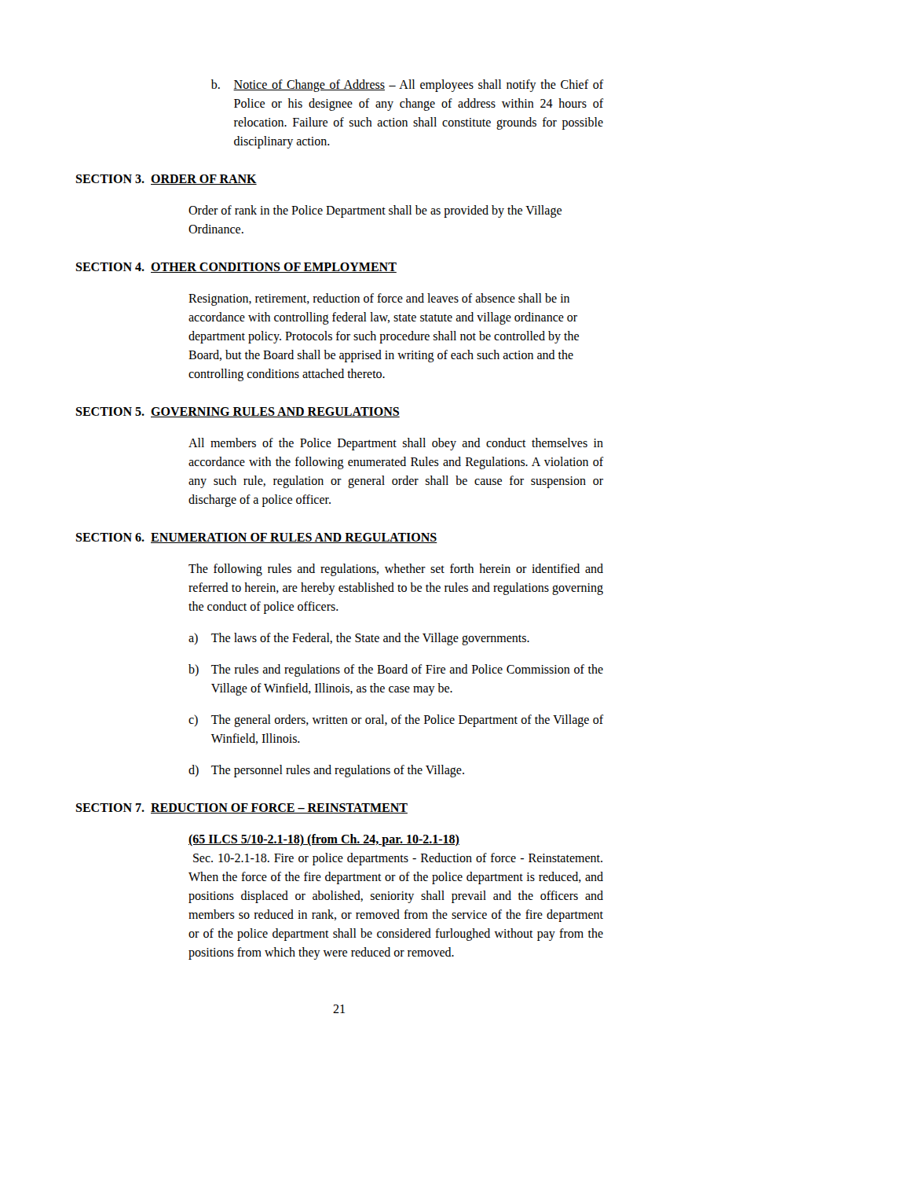b.
Notice of Change of Address – All employees shall notify the Chief of Police or his designee of any change of address within 24 hours of relocation. Failure of such action shall constitute grounds for possible disciplinary action.
SECTION 3.
ORDER OF RANK
Order of rank in the Police Department shall be as provided by the Village Ordinance.
SECTION 4.
OTHER CONDITIONS OF EMPLOYMENT
Resignation, retirement, reduction of force and leaves of absence shall be in accordance with controlling federal law, state statute and village ordinance or department policy. Protocols for such procedure shall not be controlled by the Board, but the Board shall be apprised in writing of each such action and the controlling conditions attached thereto.
SECTION 5.
GOVERNING RULES AND REGULATIONS
All members of the Police Department shall obey and conduct themselves in accordance with the following enumerated Rules and Regulations. A violation of any such rule, regulation or general order shall be cause for suspension or discharge of a police officer.
SECTION 6.
ENUMERATION OF RULES AND REGULATIONS
The following rules and regulations, whether set forth herein or identified and referred to herein, are hereby established to be the rules and regulations governing the conduct of police officers.
a)
The laws of the Federal, the State and the Village governments.
b)
The rules and regulations of the Board of Fire and Police Commission of the Village of Winfield, Illinois, as the case may be.
c)
The general orders, written or oral, of the Police Department of the Village of Winfield, Illinois.
d)
The personnel rules and regulations of the Village.
SECTION 7.
REDUCTION OF FORCE – REINSTATMENT
(65 ILCS 5/10-2.1-18) (from Ch. 24, par. 10-2.1-18)
Sec. 10-2.1-18. Fire or police departments - Reduction of force - Reinstatement. When the force of the fire department or of the police department is reduced, and positions displaced or abolished, seniority shall prevail and the officers and members so reduced in rank, or removed from the service of the fire department or of the police department shall be considered furloughed without pay from the positions from which they were reduced or removed.
21